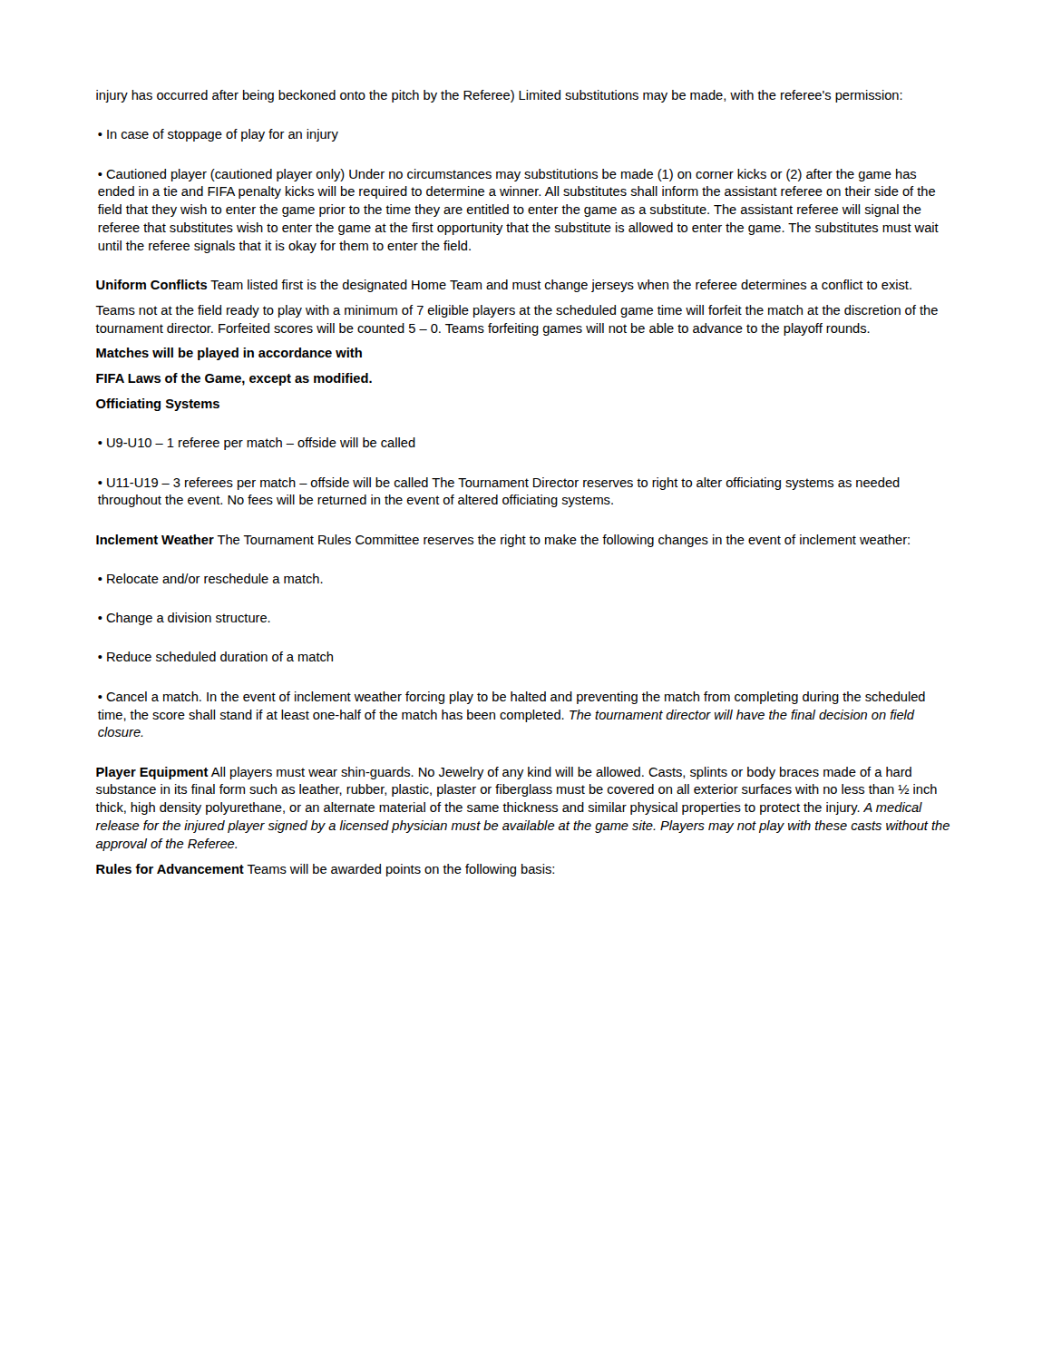injury has occurred after being beckoned onto the pitch by the Referee) Limited substitutions may be made, with the referee's permission:
• In case of stoppage of play for an injury
• Cautioned player (cautioned player only) Under no circumstances may substitutions be made (1) on corner kicks or (2) after the game has ended in a tie and FIFA penalty kicks will be required to determine a winner. All substitutes shall inform the assistant referee on their side of the field that they wish to enter the game prior to the time they are entitled to enter the game as a substitute. The assistant referee will signal the referee that substitutes wish to enter the game at the first opportunity that the substitute is allowed to enter the game. The substitutes must wait until the referee signals that it is okay for them to enter the field.
Uniform Conflicts Team listed first is the designated Home Team and must change jerseys when the referee determines a conflict to exist.
Teams not at the field ready to play with a minimum of 7 eligible players at the scheduled game time will forfeit the match at the discretion of the tournament director. Forfeited scores will be counted 5 – 0. Teams forfeiting games will not be able to advance to the playoff rounds.
Matches will be played in accordance with
FIFA Laws of the Game, except as modified.
Officiating Systems
• U9-U10 – 1 referee per match – offside will be called
• U11-U19 – 3 referees per match – offside will be called The Tournament Director reserves to right to alter officiating systems as needed throughout the event. No fees will be returned in the event of altered officiating systems.
Inclement Weather The Tournament Rules Committee reserves the right to make the following changes in the event of inclement weather:
• Relocate and/or reschedule a match.
• Change a division structure.
• Reduce scheduled duration of a match
• Cancel a match. In the event of inclement weather forcing play to be halted and preventing the match from completing during the scheduled time, the score shall stand if at least one-half of the match has been completed. The tournament director will have the final decision on field closure.
Player Equipment All players must wear shin-guards. No Jewelry of any kind will be allowed. Casts, splints or body braces made of a hard substance in its final form such as leather, rubber, plastic, plaster or fiberglass must be covered on all exterior surfaces with no less than ½ inch thick, high density polyurethane, or an alternate material of the same thickness and similar physical properties to protect the injury. A medical release for the injured player signed by a licensed physician must be available at the game site. Players may not play with these casts without the approval of the Referee.
Rules for Advancement Teams will be awarded points on the following basis: